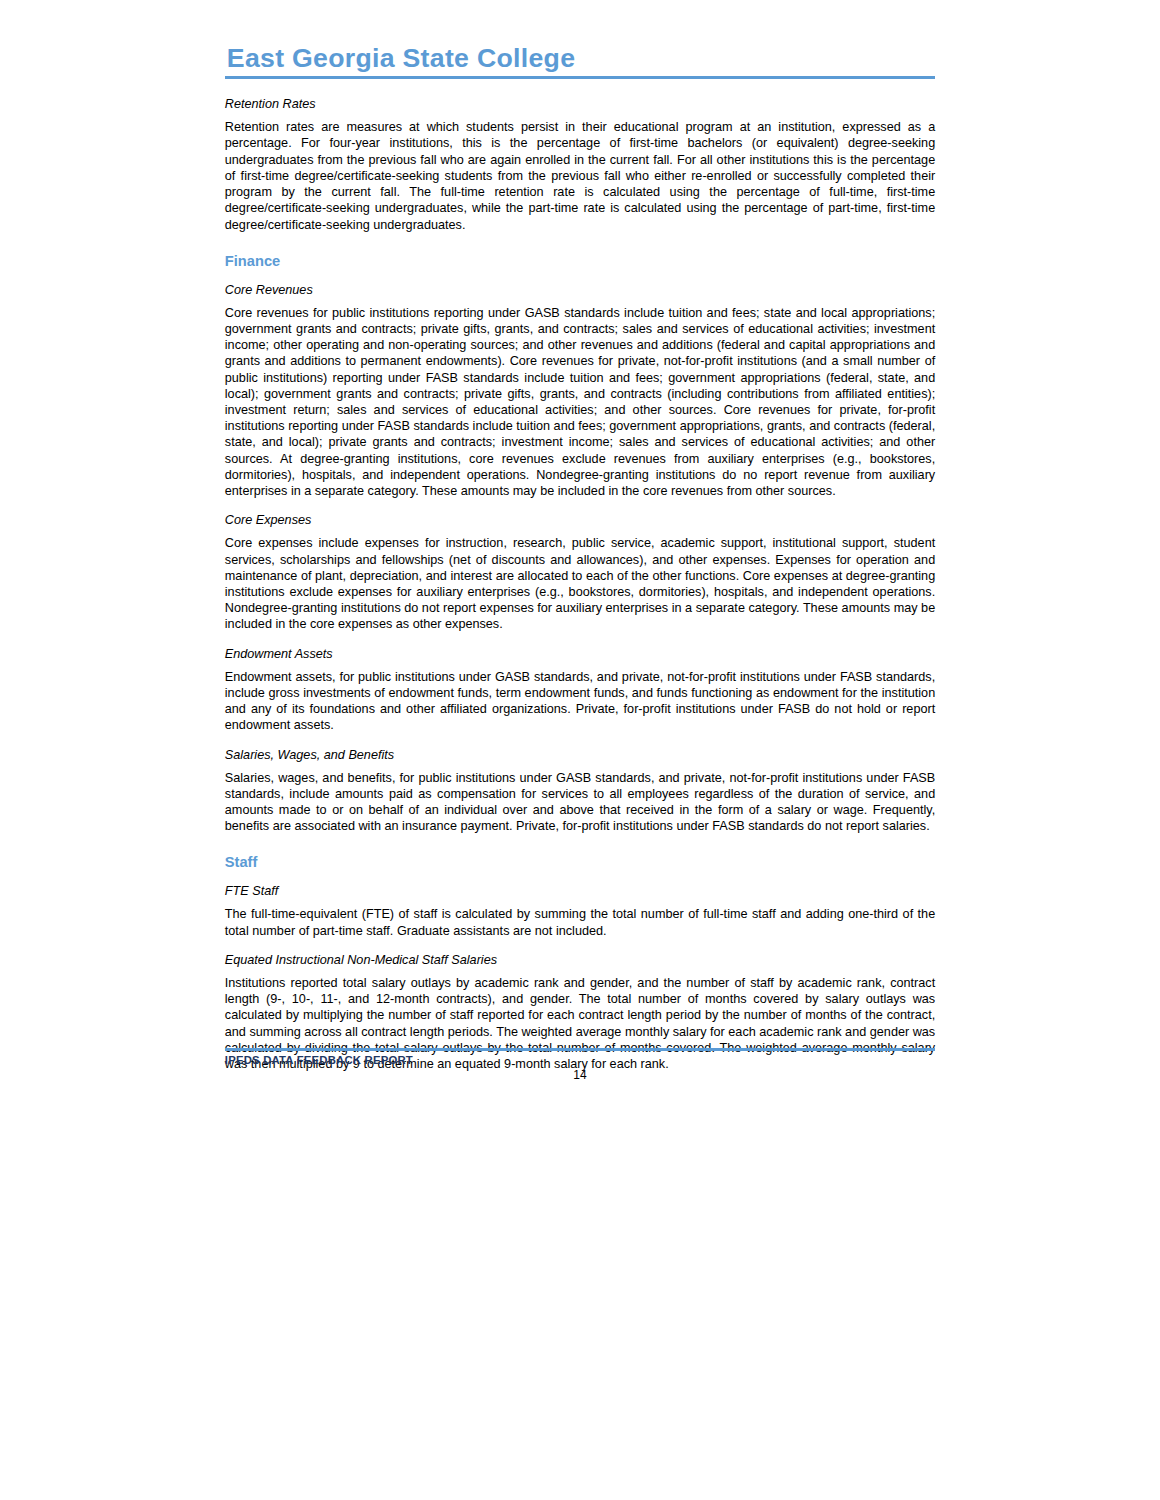East Georgia State College
Retention Rates
Retention rates are measures at which students persist in their educational program at an institution, expressed as a percentage. For four-year institutions, this is the percentage of first-time bachelors (or equivalent) degree-seeking undergraduates from the previous fall who are again enrolled in the current fall. For all other institutions this is the percentage of first-time degree/certificate-seeking students from the previous fall who either re-enrolled or successfully completed their program by the current fall. The full-time retention rate is calculated using the percentage of full-time, first-time degree/certificate-seeking undergraduates, while the part-time rate is calculated using the percentage of part-time, first-time degree/certificate-seeking undergraduates.
Finance
Core Revenues
Core revenues for public institutions reporting under GASB standards include tuition and fees; state and local appropriations; government grants and contracts; private gifts, grants, and contracts; sales and services of educational activities; investment income; other operating and non-operating sources; and other revenues and additions (federal and capital appropriations and grants and additions to permanent endowments). Core revenues for private, not-for-profit institutions (and a small number of public institutions) reporting under FASB standards include tuition and fees; government appropriations (federal, state, and local); government grants and contracts; private gifts, grants, and contracts (including contributions from affiliated entities); investment return; sales and services of educational activities; and other sources. Core revenues for private, for-profit institutions reporting under FASB standards include tuition and fees; government appropriations, grants, and contracts (federal, state, and local); private grants and contracts; investment income; sales and services of educational activities; and other sources. At degree-granting institutions, core revenues exclude revenues from auxiliary enterprises (e.g., bookstores, dormitories), hospitals, and independent operations. Nondegree-granting institutions do no report revenue from auxiliary enterprises in a separate category. These amounts may be included in the core revenues from other sources.
Core Expenses
Core expenses include expenses for instruction, research, public service, academic support, institutional support, student services, scholarships and fellowships (net of discounts and allowances), and other expenses. Expenses for operation and maintenance of plant, depreciation, and interest are allocated to each of the other functions. Core expenses at degree-granting institutions exclude expenses for auxiliary enterprises (e.g., bookstores, dormitories), hospitals, and independent operations. Nondegree-granting institutions do not report expenses for auxiliary enterprises in a separate category. These amounts may be included in the core expenses as other expenses.
Endowment Assets
Endowment assets, for public institutions under GASB standards, and private, not-for-profit institutions under FASB standards, include gross investments of endowment funds, term endowment funds, and funds functioning as endowment for the institution and any of its foundations and other affiliated organizations. Private, for-profit institutions under FASB do not hold or report endowment assets.
Salaries, Wages, and Benefits
Salaries, wages, and benefits, for public institutions under GASB standards, and private, not-for-profit institutions under FASB standards, include amounts paid as compensation for services to all employees regardless of the duration of service, and amounts made to or on behalf of an individual over and above that received in the form of a salary or wage. Frequently, benefits are associated with an insurance payment. Private, for-profit institutions under FASB standards do not report salaries.
Staff
FTE Staff
The full-time-equivalent (FTE) of staff is calculated by summing the total number of full-time staff and adding one-third of the total number of part-time staff. Graduate assistants are not included.
Equated Instructional Non-Medical Staff Salaries
Institutions reported total salary outlays by academic rank and gender, and the number of staff by academic rank, contract length (9-, 10-, 11-, and 12-month contracts), and gender. The total number of months covered by salary outlays was calculated by multiplying the number of staff reported for each contract length period by the number of months of the contract, and summing across all contract length periods. The weighted average monthly salary for each academic rank and gender was calculated by dividing the total salary outlays by the total number of months covered. The weighted average monthly salary was then multiplied by 9 to determine an equated 9-month salary for each rank.
IPEDS DATA FEEDBACK REPORT
14